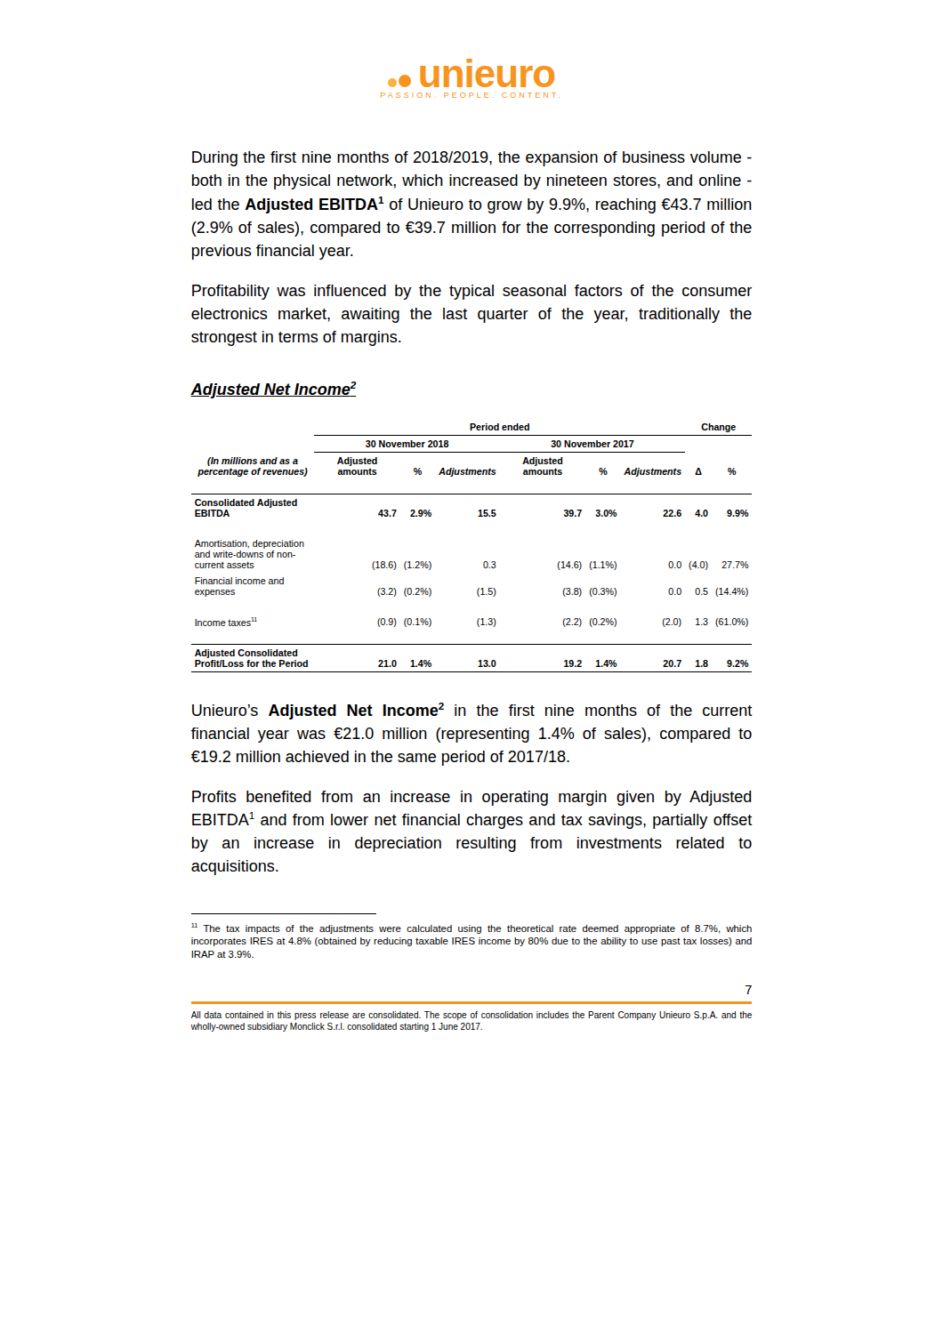unieuro
PASSION. PEOPLE. CONTENT.
During the first nine months of 2018/2019, the expansion of business volume - both in the physical network, which increased by nineteen stores, and online - led the Adjusted EBITDA1 of Unieuro to grow by 9.9%, reaching €43.7 million (2.9% of sales), compared to €39.7 million for the corresponding period of the previous financial year.
Profitability was influenced by the typical seasonal factors of the consumer electronics market, awaiting the last quarter of the year, traditionally the strongest in terms of margins.
Adjusted Net Income2
| | Period ended | Change |
| | 30 November 2018 | 30 November 2017 | | |
| (In millions and as a percentage of revenues) | Adjusted amounts | % | Adjustments | Adjusted amounts | % | Adjustments | Δ | % |
| Consolidated Adjusted EBITDA | 43.7 | 2.9% | 15.5 | 39.7 | 3.0% | 22.6 | 4.0 | 9.9% |
| Amortisation, depreciation and write-downs of non-current assets | (18.6) | (1.2%) | 0.3 | (14.6) | (1.1%) | 0.0 | (4.0) | 27.7% |
| Financial income and expenses | (3.2) | (0.2%) | (1.5) | (3.8) | (0.3%) | 0.0 | 0.5 | (14.4%) |
| Income taxes 11 | (0.9) | (0.1%) | (1.3) | (2.2) | (0.2%) | (2.0) | 1.3 | (61.0%) |
| Adjusted Consolidated Profit/Loss for the Period | 21.0 | 1.4% | 13.0 | 19.2 | 1.4% | 20.7 | 1.8 | 9.2% |
Unieuro’s Adjusted Net Income2 in the first nine months of the current financial year was €21.0 million (representing 1.4% of sales), compared to €19.2 million achieved in the same period of 2017/18.
Profits benefited from an increase in operating margin given by Adjusted EBITDA1 and from lower net financial charges and tax savings, partially offset by an increase in depreciation resulting from investments related to acquisitions.
11 The tax impacts of the adjustments were calculated using the theoretical rate deemed appropriate of 8.7%, which incorporates IRES at 4.8% (obtained by reducing taxable IRES income by 80% due to the ability to use past tax losses) and IRAP at 3.9%.
7
All data contained in this press release are consolidated. The scope of consolidation includes the Parent Company Unieuro S.p.A. and the wholly-owned subsidiary Monclick S.r.l. consolidated starting 1 June 2017.